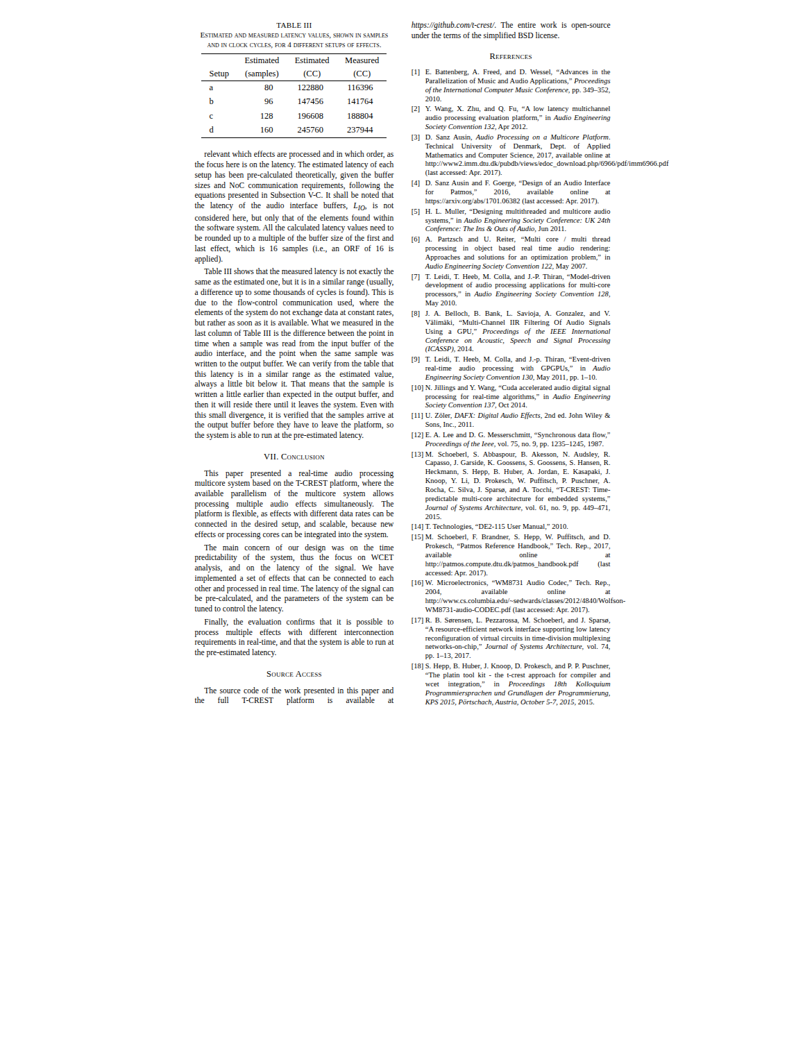TABLE III Estimated and measured latency values, shown in samples and in clock cycles, for 4 different setups of effects.
| Setup | Estimated | Estimated | Measured |
| --- | --- | --- | --- |
| (samples) | (CC) | (CC) |
| a | 80 | 122880 | 116396 |
| b | 96 | 147456 | 141764 |
| c | 128 | 196608 | 188804 |
| d | 160 | 245760 | 237944 |
relevant which effects are processed and in which order, as the focus here is on the latency. The estimated latency of each setup has been pre-calculated theoretically, given the buffer sizes and NoC communication requirements, following the equations presented in Subsection V-C. It shall be noted that the latency of the audio interface buffers, LIO, is not considered here, but only that of the elements found within the software system. All the calculated latency values need to be rounded up to a multiple of the buffer size of the first and last effect, which is 16 samples (i.e., an ORF of 16 is applied).
Table III shows that the measured latency is not exactly the same as the estimated one, but it is in a similar range (usually, a difference up to some thousands of cycles is found). This is due to the flow-control communication used, where the elements of the system do not exchange data at constant rates, but rather as soon as it is available. What we measured in the last column of Table III is the difference between the point in time when a sample was read from the input buffer of the audio interface, and the point when the same sample was written to the output buffer. We can verify from the table that this latency is in a similar range as the estimated value, always a little bit below it. That means that the sample is written a little earlier than expected in the output buffer, and then it will reside there until it leaves the system. Even with this small divergence, it is verified that the samples arrive at the output buffer before they have to leave the platform, so the system is able to run at the pre-estimated latency.
VII. Conclusion
This paper presented a real-time audio processing multicore system based on the T-CREST platform, where the available parallelism of the multicore system allows processing multiple audio effects simultaneously. The platform is flexible, as effects with different data rates can be connected in the desired setup, and scalable, because new effects or processing cores can be integrated into the system.
The main concern of our design was on the time predictability of the system, thus the focus on WCET analysis, and on the latency of the signal. We have implemented a set of effects that can be connected to each other and processed in real time. The latency of the signal can be pre-calculated, and the parameters of the system can be tuned to control the latency.
Finally, the evaluation confirms that it is possible to process multiple effects with different interconnection requirements in real-time, and that the system is able to run at the pre-estimated latency.
Source Access
The source code of the work presented in this paper and the full T-CREST platform is available at https://github.com/t-crest/. The entire work is open-source under the terms of the simplified BSD license.
References
[1] E. Battenberg, A. Freed, and D. Wessel, “Advances in the Parallelization of Music and Audio Applications,” Proceedings of the International Computer Music Conference, pp. 349–352, 2010.
[2] Y. Wang, X. Zhu, and Q. Fu, “A low latency multichannel audio processing evaluation platform,” in Audio Engineering Society Convention 132, Apr 2012.
[3] D. Sanz Ausin, Audio Processing on a Multicore Platform. Technical University of Denmark, Dept. of Applied Mathematics and Computer Science, 2017, available online at http://www2.imm.dtu.dk/pubdb/views/edoc_download.php/6966/pdf/imm6966.pdf (last accessed: Apr. 2017).
[4] D. Sanz Ausin and F. Goerge, “Design of an Audio Interface for Patmos,” 2016, available online at https://arxiv.org/abs/1701.06382 (last accessed: Apr. 2017).
[5] H. L. Muller, “Designing multithreaded and multicore audio systems,” in Audio Engineering Society Conference: UK 24th Conference: The Ins & Outs of Audio, Jun 2011.
[6] A. Partzsch and U. Reiter, “Multi core / multi thread processing in object based real time audio rendering: Approaches and solutions for an optimization problem,” in Audio Engineering Society Convention 122, May 2007.
[7] T. Leidi, T. Heeb, M. Colla, and J.-P. Thiran, “Model-driven development of audio processing applications for multi-core processors,” in Audio Engineering Society Convention 128, May 2010.
[8] J. A. Belloch, B. Bank, L. Savioja, A. Gonzalez, and V. Välimäki, “Multi-Channel IIR Filtering Of Audio Signals Using a GPU,” Proceedings of the IEEE International Conference on Acoustic, Speech and Signal Processing (ICASSP), 2014.
[9] T. Leidi, T. Heeb, M. Colla, and J.-p. Thiran, “Event-driven real-time audio processing with GPGPUs,” in Audio Engineering Society Convention 130, May 2011, pp. 1–10.
[10] N. Jillings and Y. Wang, “Cuda accelerated audio digital signal processing for real-time algorithms,” in Audio Engineering Society Convention 137, Oct 2014.
[11] U. Zöler, DAFX: Digital Audio Effects, 2nd ed. John Wiley & Sons, Inc., 2011.
[12] E. A. Lee and D. G. Messerschmitt, “Synchronous data flow,” Proceedings of the Ieee, vol. 75, no. 9, pp. 1235–1245, 1987.
[13] M. Schoeberl, S. Abbaspour, B. Akesson, N. Audsley, R. Capasso, J. Garside, K. Goossens, S. Goossens, S. Hansen, R. Heckmann, S. Hepp, B. Huber, A. Jordan, E. Kasapaki, J. Knoop, Y. Li, D. Prokesch, W. Puffitsch, P. Puschner, A. Rocha, C. Silva, J. Sparsø, and A. Tocchi, “T-CREST: Time-predictable multi-core architecture for embedded systems,” Journal of Systems Architecture, vol. 61, no. 9, pp. 449–471, 2015.
[14] T. Technologies, “DE2-115 User Manual,” 2010.
[15] M. Schoeberl, F. Brandner, S. Hepp, W. Puffitsch, and D. Prokesch, “Patmos Reference Handbook,” Tech. Rep., 2017, available online at http://patmos.compute.dtu.dk/patmos_handbook.pdf (last accessed: Apr. 2017).
[16] W. Microelectronics, “WM8731 Audio Codec,” Tech. Rep., 2004, available online at http://www.cs.columbia.edu/~sedwards/classes/2012/4840/Wolfson-WM8731-audio-CODEC.pdf (last accessed: Apr. 2017).
[17] R. B. Sørensen, L. Pezzarossa, M. Schoeberl, and J. Sparsø, “A resource-efficient network interface supporting low latency reconfiguration of virtual circuits in time-division multiplexing networks-on-chip,” Journal of Systems Architecture, vol. 74, pp. 1–13, 2017.
[18] S. Hepp, B. Huber, J. Knoop, D. Prokesch, and P. P. Puschner, “The platin tool kit - the t-crest approach for compiler and wcet integration,” in Proceedings 18th Kolloquium Programmiersprachen und Grundlagen der Programmierung, KPS 2015, Pörtschach, Austria, October 5-7, 2015, 2015.